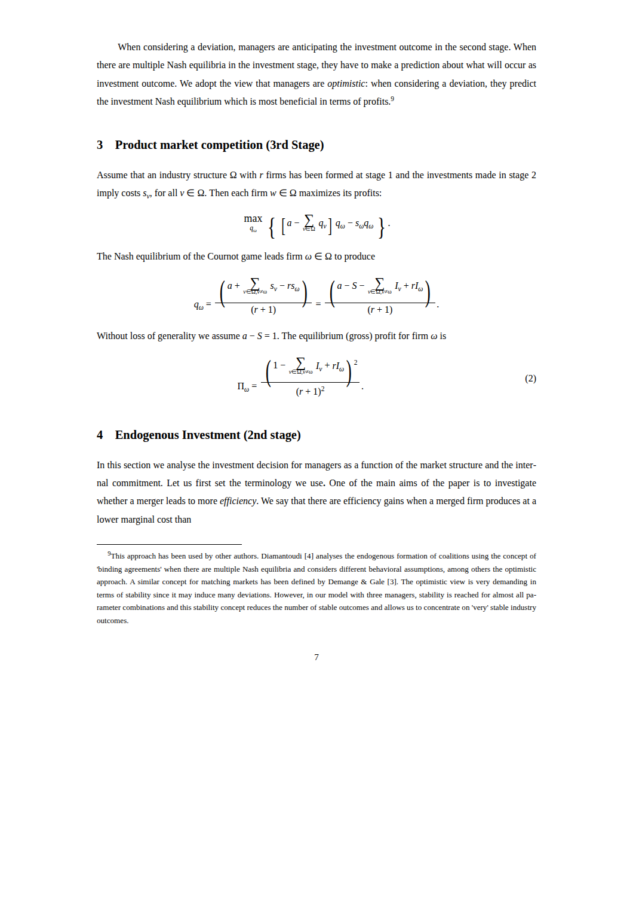When considering a deviation, managers are anticipating the investment outcome in the second stage. When there are multiple Nash equilibria in the investment stage, they have to make a prediction about what will occur as investment outcome. We adopt the view that managers are optimistic: when considering a deviation, they predict the investment Nash equilibrium which is most beneficial in terms of profits.9
3 Product market competition (3rd Stage)
Assume that an industry structure Ω with r firms has been formed at stage 1 and the investments made in stage 2 imply costs sv, for all v ∈ Ω. Then each firm w ∈ Ω maximizes its profits:
max qω { [a − ∑v∈Ω qv] qω − sωqω }.
The Nash equilibrium of the Cournot game leads firm ω ∈ Ω to produce
qω = (a + ∑v∈Ω,v≠ω sv − rsω) (r + 1) = (a − S − ∑v∈Ω,v≠ω Iv + rIω) (r + 1) .
Without loss of generality we assume a − S = 1. The equilibrium (gross) profit for firm ω is
Πω = (1 − ∑v∈Ω,v≠ω Iv + rIω)2 (r + 1)2 .
(2)
4 Endogenous Investment (2nd stage)
In this section we analyse the investment decision for managers as a function of the market structure and the internal commitment. Let us first set the terminology we use. One of the main aims of the paper is to investigate whether a merger leads to more efficiency. We say that there are efficiency gains when a merged firm produces at a lower marginal cost than
9This approach has been used by other authors. Diamantoudi [4] analyses the endogenous formation of coalitions using the concept of 'binding agreements' when there are multiple Nash equilibria and considers different behavioral assumptions, among others the optimistic approach. A similar concept for matching markets has been defined by Demange & Gale [3]. The optimistic view is very demanding in terms of stability since it may induce many deviations. However, in our model with three managers, stability is reached for almost all parameter combinations and this stability concept reduces the number of stable outcomes and allows us to concentrate on 'very' stable industry outcomes.
7